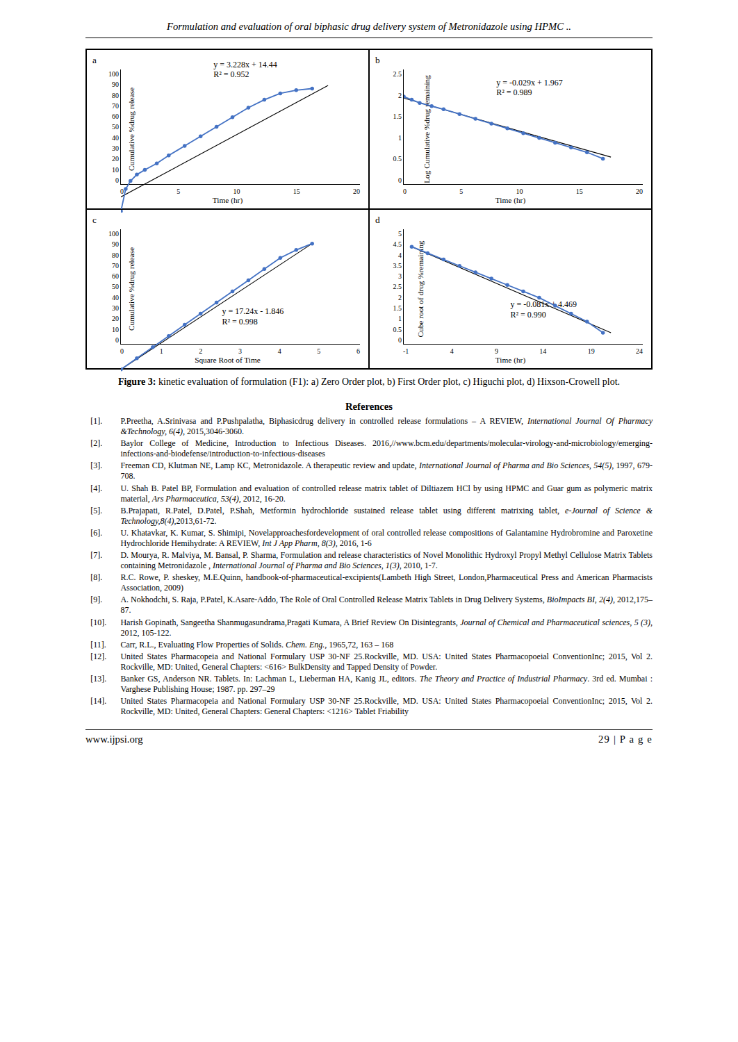Formulation and evaluation of oral biphasic drug delivery system of Metronidazole using HPMC ..
a
y = 3.228x + 14.44
R² = 0.952
Cumulative %drug release
1009080706050403020100
05101520
Time (hr)
b
y = -0.029x + 1.967
R² = 0.989
Log Cumulative %drug remaining
2.521.510.50
05101520
Time (hr)
c
y = 17.24x - 1.846
R² = 0.998
Cumulative %drug release
1009080706050403020100
0123456
Square Root of Time
d
y = -0.081x + 4.469
R² = 0.990
Cube root of drug %remaining
54.543.532.521.510.50
-149141924
Time (hr)
Figure 3: kinetic evaluation of formulation (F1): a) Zero Order plot, b) First Order plot, c) Higuchi plot, d) Hixson-Crowell plot.
References
P.Preetha, A.Srinivasa and P.Pushpalatha, Biphasicdrug delivery in controlled release formulations – A REVIEW, International Journal Of Pharmacy &Technology, 6(4), 2015,3046-3060.
Baylor College of Medicine, Introduction to Infectious Diseases. 2016,//www.bcm.edu/departments/molecular-virology-and-microbiology/emerging-infections-and-biodefense/introduction-to-infectious-diseases
Freeman CD, Klutman NE, Lamp KC, Metronidazole. A therapeutic review and update, International Journal of Pharma and Bio Sciences, 54(5), 1997, 679-708.
U. Shah B. Patel BP, Formulation and evaluation of controlled release matrix tablet of Diltiazem HCl by using HPMC and Guar gum as polymeric matrix material, Ars Pharmaceutica, 53(4), 2012, 16-20.
B.Prajapati, R.Patel, D.Patel, P.Shah, Metformin hydrochloride sustained release tablet using different matrixing tablet, e-Journal of Science & Technology,8(4), 2013,61-72.
U. Khatavkar, K. Kumar, S. Shimipi, Novelapproachesfordevelopment of oral controlled release compositions of Galantamine Hydrobromine and Paroxetine Hydrochloride Hemihydrate: A REVIEW, Int J App Pharm, 8(3), 2016, 1-6
D. Mourya, R. Malviya, M. Bansal, P. Sharma, Formulation and release characteristics of Novel Monolithic Hydroxyl Propyl Methyl Cellulose Matrix Tablets containing Metronidazole , International Journal of Pharma and Bio Sciences, 1(3), 2010, 1-7.
R.C. Rowe, P. sheskey, M.E.Quinn, handbook-of-pharmaceutical-excipients(Lambeth High Street, London,Pharmaceutical Press and American Pharmacists Association, 2009)
A. Nokhodchi, S. Raja, P.Patel, K.Asare-Addo, The Role of Oral Controlled Release Matrix Tablets in Drug Delivery Systems, BioImpacts BI, 2(4), 2012,175–87.
Harish Gopinath, Sangeetha Shanmugasundrama,Pragati Kumara, A Brief Review On Disintegrants, Journal of Chemical and Pharmaceutical sciences, 5 (3), 2012, 105-122.
Carr, R.L., Evaluating Flow Properties of Solids. Chem. Eng., 1965,72, 163 – 168
United States Pharmacopeia and National Formulary USP 30-NF 25.Rockville, MD. USA: United States Pharmacopoeial ConventionInc; 2015, Vol 2. Rockville, MD: United, General Chapters: <616> BulkDensity and Tapped Density of Powder.
Banker GS, Anderson NR. Tablets. In: Lachman L, Lieberman HA, Kanig JL, editors. The Theory and Practice of Industrial Pharmacy. 3rd ed. Mumbai : Varghese Publishing House; 1987. pp. 297–29
United States Pharmacopeia and National Formulary USP 30-NF 25.Rockville, MD. USA: United States Pharmacopoeial ConventionInc; 2015, Vol 2. Rockville, MD: United, General Chapters: General Chapters: <1216> Tablet Friability
www.ijpsi.org 29 | P a g e